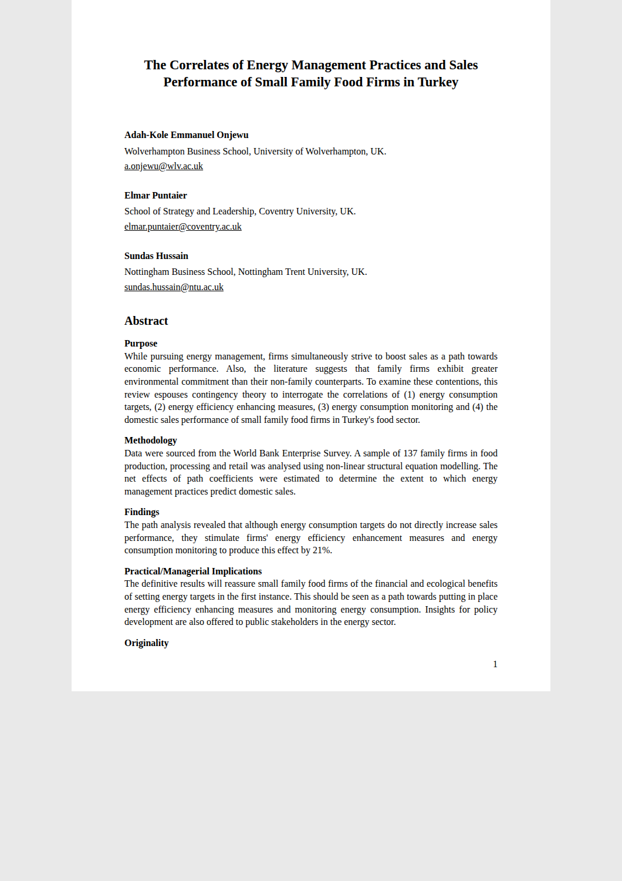The Correlates of Energy Management Practices and Sales
Performance of Small Family Food Firms in Turkey
Adah-Kole Emmanuel Onjewu
Wolverhampton Business School, University of Wolverhampton, UK.
a.onjewu@wlv.ac.uk
Elmar Puntaier
School of Strategy and Leadership, Coventry University, UK.
elmar.puntaier@coventry.ac.uk
Sundas Hussain
Nottingham Business School, Nottingham Trent University, UK.
sundas.hussain@ntu.ac.uk
Abstract
Purpose
While pursuing energy management, firms simultaneously strive to boost sales as a path towards economic performance. Also, the literature suggests that family firms exhibit greater environmental commitment than their non-family counterparts. To examine these contentions, this review espouses contingency theory to interrogate the correlations of (1) energy consumption targets, (2) energy efficiency enhancing measures, (3) energy consumption monitoring and (4) the domestic sales performance of small family food firms in Turkey's food sector.
Methodology
Data were sourced from the World Bank Enterprise Survey. A sample of 137 family firms in food production, processing and retail was analysed using non-linear structural equation modelling. The net effects of path coefficients were estimated to determine the extent to which energy management practices predict domestic sales.
Findings
The path analysis revealed that although energy consumption targets do not directly increase sales performance, they stimulate firms' energy efficiency enhancement measures and energy consumption monitoring to produce this effect by 21%.
Practical/Managerial Implications
The definitive results will reassure small family food firms of the financial and ecological benefits of setting energy targets in the first instance. This should be seen as a path towards putting in place energy efficiency enhancing measures and monitoring energy consumption. Insights for policy development are also offered to public stakeholders in the energy sector.
Originality
1